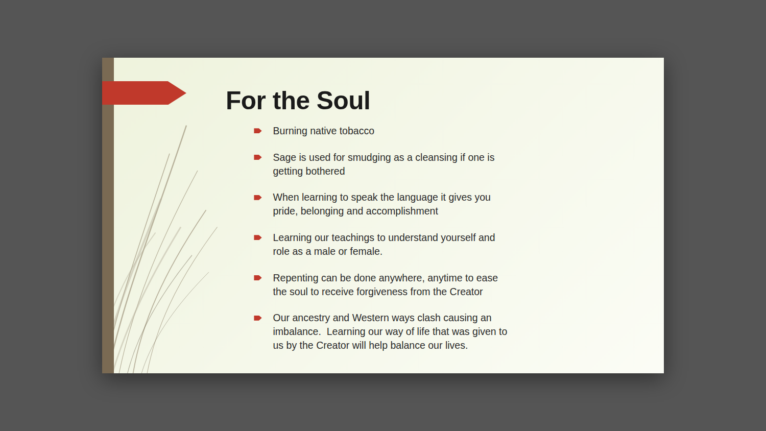For the Soul
Burning native tobacco
Sage is used for smudging as a cleansing if one is getting bothered
When learning to speak the language it gives you pride, belonging and accomplishment
Learning our teachings to understand yourself and role as a male or female.
Repenting can be done anywhere, anytime to ease the soul to receive forgiveness from the Creator
Our ancestry and Western ways clash causing an imbalance. Learning our way of life that was given to us by the Creator will help balance our lives.